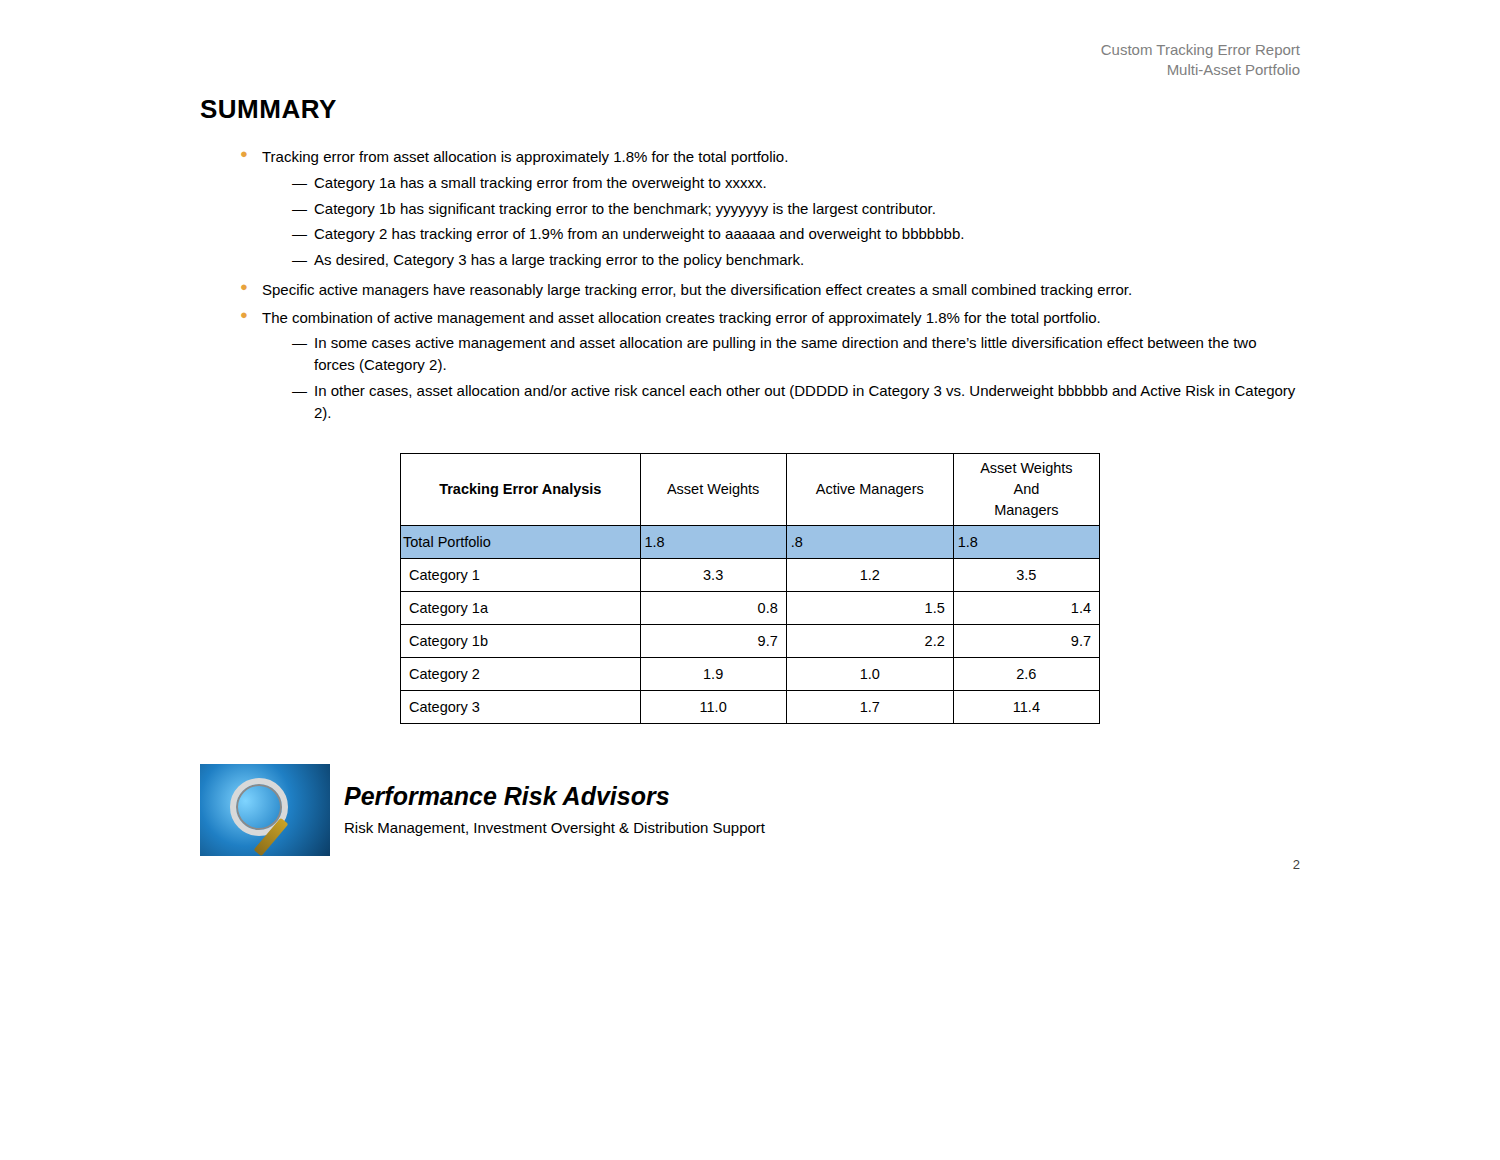Custom Tracking Error Report
Multi-Asset Portfolio
SUMMARY
Tracking error from asset allocation is approximately 1.8% for the total portfolio.
Category 1a has a small tracking error from the overweight to xxxxx.
Category 1b has significant tracking error to the benchmark; yyyyyyy is the largest contributor.
Category 2 has tracking error of 1.9% from an underweight to aaaaaa and overweight to bbbbbbb.
As desired, Category 3 has a large tracking error to the policy benchmark.
Specific active managers have reasonably large tracking error, but the diversification effect creates a small combined tracking error.
The combination of active management and asset allocation creates tracking error of approximately 1.8% for the total portfolio.
In some cases active management and asset allocation are pulling in the same direction and there’s little diversification effect between the two forces (Category 2).
In other cases, asset allocation and/or active risk cancel each other out (DDDDD in Category 3 vs. Underweight bbbbbb and Active Risk in Category 2).
| Tracking Error Analysis | Asset Weights | Active Managers | Asset Weights And Managers |
| --- | --- | --- | --- |
| Total Portfolio | 1.8 | .8 | 1.8 |
| Category 1 | 3.3 | 1.2 | 3.5 |
| Category 1a | 0.8 | 1.5 | 1.4 |
| Category 1b | 9.7 | 2.2 | 9.7 |
| Category 2 | 1.9 | 1.0 | 2.6 |
| Category 3 | 11.0 | 1.7 | 11.4 |
Performance Risk Advisors
Risk Management, Investment Oversight & Distribution Support
2